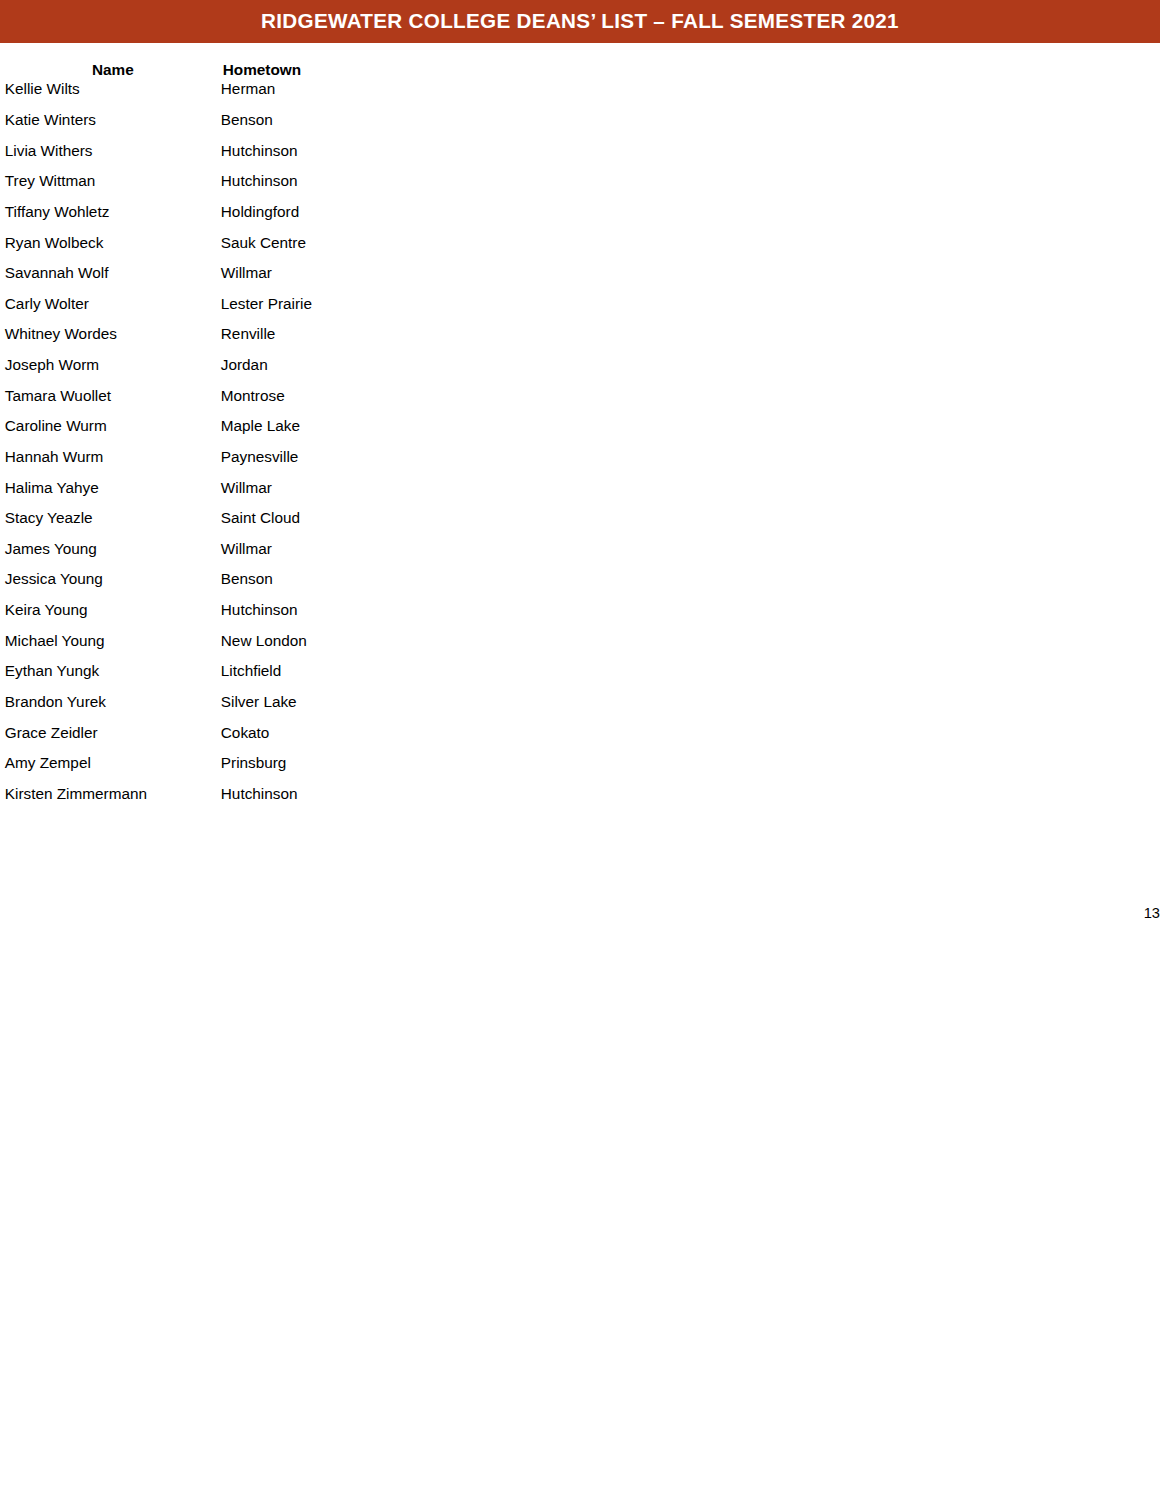RIDGEWATER COLLEGE DEANS’ LIST – FALL SEMESTER 2021
| Name | Hometown |
| --- | --- |
| Kellie Wilts | Herman |
| Katie Winters | Benson |
| Livia Withers | Hutchinson |
| Trey Wittman | Hutchinson |
| Tiffany Wohletz | Holdingford |
| Ryan Wolbeck | Sauk Centre |
| Savannah Wolf | Willmar |
| Carly Wolter | Lester Prairie |
| Whitney Wordes | Renville |
| Joseph Worm | Jordan |
| Tamara Wuollet | Montrose |
| Caroline Wurm | Maple Lake |
| Hannah Wurm | Paynesville |
| Halima Yahye | Willmar |
| Stacy Yeazle | Saint Cloud |
| James Young | Willmar |
| Jessica Young | Benson |
| Keira Young | Hutchinson |
| Michael Young | New London |
| Eythan Yungk | Litchfield |
| Brandon Yurek | Silver Lake |
| Grace Zeidler | Cokato |
| Amy Zempel | Prinsburg |
| Kirsten Zimmermann | Hutchinson |
13